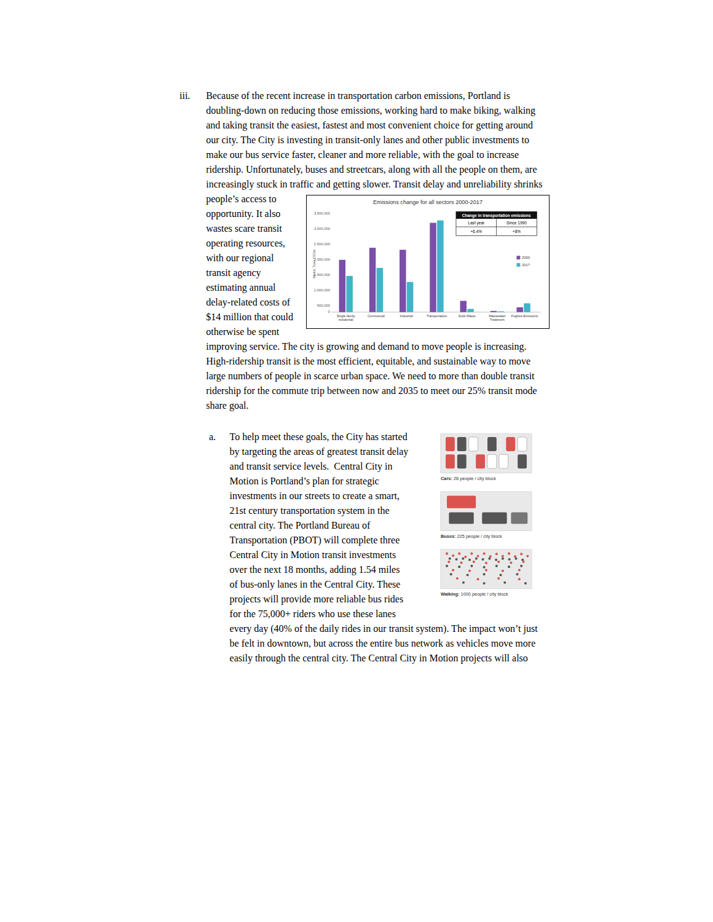iii.
Because of the recent increase in transportation carbon emissions, Portland is doubling-down on reducing those emissions, working hard to make biking, walking and taking transit the easiest, fastest and most convenient choice for getting around our city. The City is investing in transit-only lanes and other public investments to make our bus service faster, cleaner and more reliable, with the goal to increase ridership. Unfortunately, buses and streetcars, along with all the people on them, are increasingly stuck in traffic and getting slower. Transit delay and unreliability shrinks
people’s access to opportunity. It also wastes scare transit operating resources, with our regional transit agency estimating annual delay-related costs of $14 million that could otherwise be spent improving service. The city is growing and demand to move people is increasing. High-ridership transit is the most efficient, equitable, and sustainable way to move large numbers of people in scarce urban space. We need to more than double transit ridership for the commute trip between now and 2035 to meet our 25% transit mode share goal.
a.
To help meet these goals, the City has started by targeting the areas of greatest transit delay and transit service levels. Central City in Motion is Portland’s plan for strategic investments in our streets to create a smart, 21st century transportation system in the central city. The Portland Bureau of Transportation (PBOT) will complete three Central City in Motion transit investments over the next 18 months, adding 1.54 miles of bus-only lanes in the Central City. These projects will provide more reliable bus rides for the 75,000+ riders who use these lanes every day (40% of the daily rides in our transit system). The impact won’t just be felt in downtown, but across the entire bus network as vehicles move more easily through the central city. The Central City in Motion projects will also